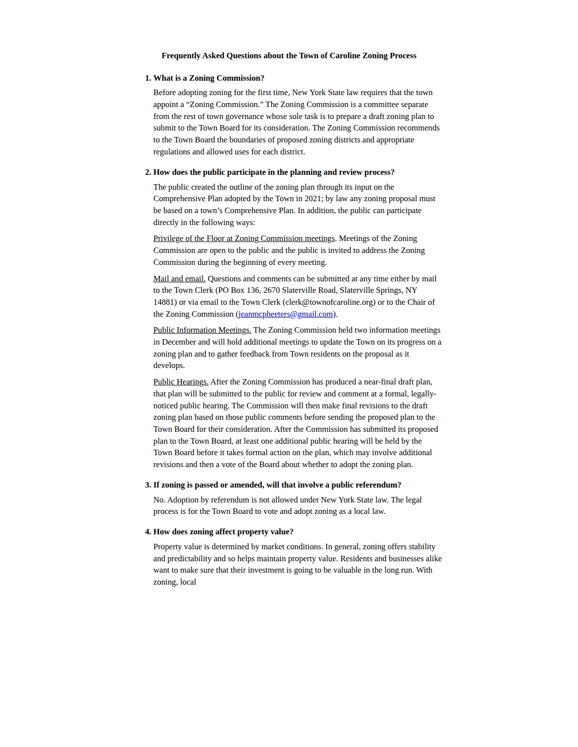Frequently Asked Questions about the Town of Caroline Zoning Process
What is a Zoning Commission?
Before adopting zoning for the first time, New York State law requires that the town appoint a “Zoning Commission.” The Zoning Commission is a committee separate from the rest of town governance whose sole task is to prepare a draft zoning plan to submit to the Town Board for its consideration. The Zoning Commission recommends to the Town Board the boundaries of proposed zoning districts and appropriate regulations and allowed uses for each district.
How does the public participate in the planning and review process?
The public created the outline of the zoning plan through its input on the Comprehensive Plan adopted by the Town in 2021; by law any zoning proposal must be based on a town’s Comprehensive Plan. In addition, the public can participate directly in the following ways:
Privilege of the Floor at Zoning Commission meetings. Meetings of the Zoning Commission are open to the public and the public is invited to address the Zoning Commission during the beginning of every meeting.
Mail and email. Questions and comments can be submitted at any time either by mail to the Town Clerk (PO Box 136, 2670 Slaterville Road, Slaterville Springs, NY 14881) or via email to the Town Clerk (clerk@townofcaroline.org) or to the Chair of the Zoning Commission (jeanmcpheeters@gmail.com).
Public Information Meetings. The Zoning Commission held two information meetings in December and will hold additional meetings to update the Town on its progress on a zoning plan and to gather feedback from Town residents on the proposal as it develops.
Public Hearings. After the Zoning Commission has produced a near-final draft plan, that plan will be submitted to the public for review and comment at a formal, legally-noticed pub­lic hearing. The Commission will then make final revisions to the draft zoning plan based on those public comments before sending the proposed plan to the Town Board for their consid­eration. After the Commission has submitted its proposed plan to the Town Board, at least one additional public hearing will be held by the Town Board before it takes formal action on the plan, which may involve additional revisions and then a vote of the Board about whether to adopt the zoning plan.
If zoning is passed or amended, will that involve a public referendum?
No. Adoption by referendum is not allowed under New York State law. The legal process is for the Town Board to vote and adopt zoning as a local law.
How does zoning affect property value?
Property value is determined by market conditions. In general, zoning offers stability and predictability and so helps maintain property value. Residents and businesses alike want to make sure that their investment is going to be valuable in the long run. With zoning, local